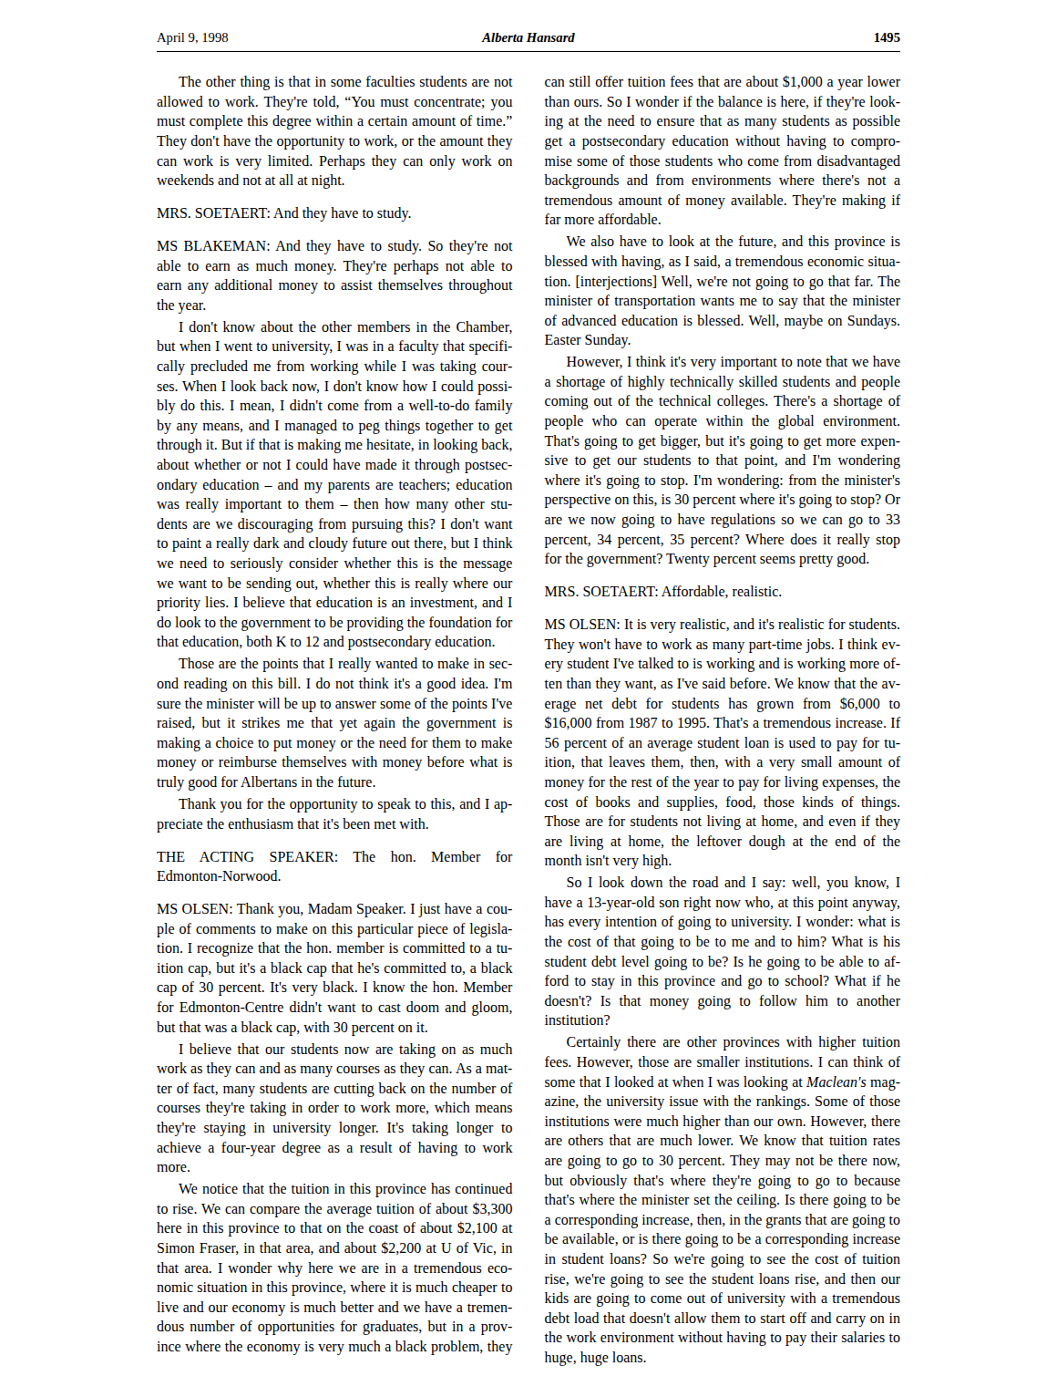April 9, 1998
Alberta Hansard
1495
The other thing is that in some faculties students are not allowed to work. They're told, “You must concentrate; you must complete this degree within a certain amount of time.” They don't have the opportunity to work, or the amount they can work is very limited. Perhaps they can only work on weekends and not at all at night.
MRS. SOETAERT: And they have to study.
MS BLAKEMAN: And they have to study. So they're not able to earn as much money. They're perhaps not able to earn any additional money to assist themselves throughout the year.
I don't know about the other members in the Chamber, but when I went to university, I was in a faculty that specifically precluded me from working while I was taking courses. When I look back now, I don't know how I could possibly do this. I mean, I didn't come from a well-to-do family by any means, and I managed to peg things together to get through it. But if that is making me hesitate, in looking back, about whether or not I could have made it through postsecondary education – and my parents are teachers; education was really important to them – then how many other students are we discouraging from pursuing this? I don't want to paint a really dark and cloudy future out there, but I think we need to seriously consider whether this is the message we want to be sending out, whether this is really where our priority lies. I believe that education is an investment, and I do look to the government to be providing the foundation for that education, both K to 12 and postsecondary education.
Those are the points that I really wanted to make in second reading on this bill. I do not think it's a good idea. I'm sure the minister will be up to answer some of the points I've raised, but it strikes me that yet again the government is making a choice to put money or the need for them to make money or reimburse themselves with money before what is truly good for Albertans in the future.
Thank you for the opportunity to speak to this, and I appreciate the enthusiasm that it's been met with.
THE ACTING SPEAKER: The hon. Member for Edmonton-Norwood.
MS OLSEN: Thank you, Madam Speaker. I just have a couple of comments to make on this particular piece of legislation. I recognize that the hon. member is committed to a tuition cap, but it's a black cap that he's committed to, a black cap of 30 percent. It's very black. I know the hon. Member for Edmonton-Centre didn't want to cast doom and gloom, but that was a black cap, with 30 percent on it.
I believe that our students now are taking on as much work as they can and as many courses as they can. As a matter of fact, many students are cutting back on the number of courses they're taking in order to work more, which means they're staying in university longer. It's taking longer to achieve a four-year degree as a result of having to work more.
We notice that the tuition in this province has continued to rise. We can compare the average tuition of about $3,300 here in this province to that on the coast of about $2,100 at Simon Fraser, in that area, and about $2,200 at U of Vic, in that area. I wonder why here we are in a tremendous economic situation in this province, where it is much cheaper to live and our economy is much better and we have a tremendous number of opportunities for graduates, but in a province where the economy is very much a black problem, they can still offer tuition fees that are about $1,000 a year lower than ours. So I wonder if the balance is here, if they're looking at the need to ensure that as many students as possible get a postsecondary education without having to compromise some of those students who come from disadvantaged backgrounds and from environments where there's not a tremendous amount of money available. They're making if far more affordable.
We also have to look at the future, and this province is blessed with having, as I said, a tremendous economic situation. [interjections] Well, we're not going to go that far. The minister of transportation wants me to say that the minister of advanced education is blessed. Well, maybe on Sundays. Easter Sunday.
However, I think it's very important to note that we have a shortage of highly technically skilled students and people coming out of the technical colleges. There's a shortage of people who can operate within the global environment. That's going to get bigger, but it's going to get more expensive to get our students to that point, and I'm wondering where it's going to stop. I'm wondering: from the minister's perspective on this, is 30 percent where it's going to stop? Or are we now going to have regulations so we can go to 33 percent, 34 percent, 35 percent? Where does it really stop for the government? Twenty percent seems pretty good.
MRS. SOETAERT: Affordable, realistic.
MS OLSEN: It is very realistic, and it's realistic for students. They won't have to work as many part-time jobs. I think every student I've talked to is working and is working more often than they want, as I've said before. We know that the average net debt for students has grown from $6,000 to $16,000 from 1987 to 1995. That's a tremendous increase. If 56 percent of an average student loan is used to pay for tuition, that leaves them, then, with a very small amount of money for the rest of the year to pay for living expenses, the cost of books and supplies, food, those kinds of things. Those are for students not living at home, and even if they are living at home, the leftover dough at the end of the month isn't very high.
So I look down the road and I say: well, you know, I have a 13-year-old son right now who, at this point anyway, has every intention of going to university. I wonder: what is the cost of that going to be to me and to him? What is his student debt level going to be? Is he going to be able to afford to stay in this province and go to school? What if he doesn't? Is that money going to follow him to another institution?
Certainly there are other provinces with higher tuition fees. However, those are smaller institutions. I can think of some that I looked at when I was looking at Maclean's magazine, the university issue with the rankings. Some of those institutions were much higher than our own. However, there are others that are much lower. We know that tuition rates are going to go to 30 percent. They may not be there now, but obviously that's where they're going to go to because that's where the minister set the ceiling. Is there going to be a corresponding increase, then, in the grants that are going to be available, or is there going to be a corresponding increase in student loans? So we're going to see the cost of tuition rise, we're going to see the student loans rise, and then our kids are going to come out of university with a tremendous debt load that doesn't allow them to start off and carry on in the work environment without having to pay their salaries to huge, huge loans.